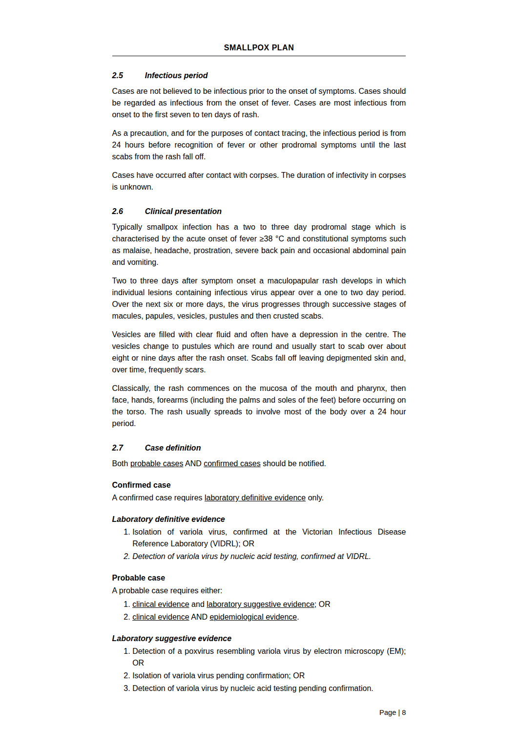SMALLPOX PLAN
2.5 Infectious period
Cases are not believed to be infectious prior to the onset of symptoms. Cases should be regarded as infectious from the onset of fever. Cases are most infectious from onset to the first seven to ten days of rash.
As a precaution, and for the purposes of contact tracing, the infectious period is from 24 hours before recognition of fever or other prodromal symptoms until the last scabs from the rash fall off.
Cases have occurred after contact with corpses. The duration of infectivity in corpses is unknown.
2.6 Clinical presentation
Typically smallpox infection has a two to three day prodromal stage which is characterised by the acute onset of fever ≥38 °C and constitutional symptoms such as malaise, headache, prostration, severe back pain and occasional abdominal pain and vomiting.
Two to three days after symptom onset a maculopapular rash develops in which individual lesions containing infectious virus appear over a one to two day period. Over the next six or more days, the virus progresses through successive stages of macules, papules, vesicles, pustules and then crusted scabs.
Vesicles are filled with clear fluid and often have a depression in the centre. The vesicles change to pustules which are round and usually start to scab over about eight or nine days after the rash onset. Scabs fall off leaving depigmented skin and, over time, frequently scars.
Classically, the rash commences on the mucosa of the mouth and pharynx, then face, hands, forearms (including the palms and soles of the feet) before occurring on the torso. The rash usually spreads to involve most of the body over a 24 hour period.
2.7 Case definition
Both probable cases AND confirmed cases should be notified.
Confirmed case
A confirmed case requires laboratory definitive evidence only.
Laboratory definitive evidence
Isolation of variola virus, confirmed at the Victorian Infectious Disease Reference Laboratory (VIDRL); OR
Detection of variola virus by nucleic acid testing, confirmed at VIDRL.
Probable case
A probable case requires either:
clinical evidence and laboratory suggestive evidence; OR
clinical evidence AND epidemiological evidence.
Laboratory suggestive evidence
Detection of a poxvirus resembling variola virus by electron microscopy (EM); OR
Isolation of variola virus pending confirmation; OR
Detection of variola virus by nucleic acid testing pending confirmation.
Page | 8